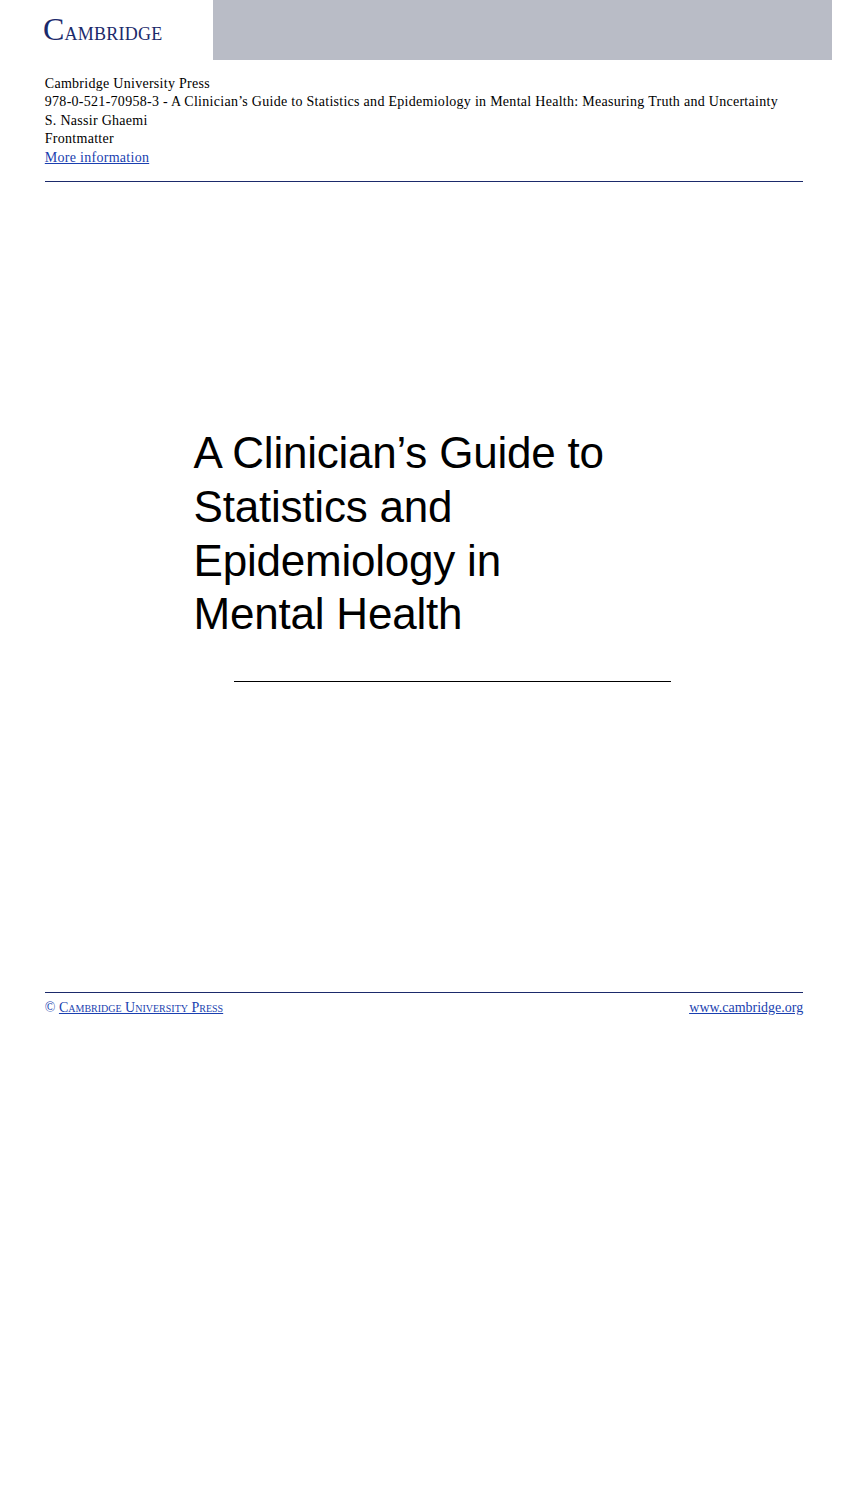Cambridge
Cambridge University Press
978-0-521-70958-3 - A Clinician’s Guide to Statistics and Epidemiology in Mental Health: Measuring Truth and Uncertainty
S. Nassir Ghaemi
Frontmatter
More information
A Clinician’s Guide to
Statistics and
Epidemiology in
Mental Health
© Cambridge University Press
www.cambridge.org